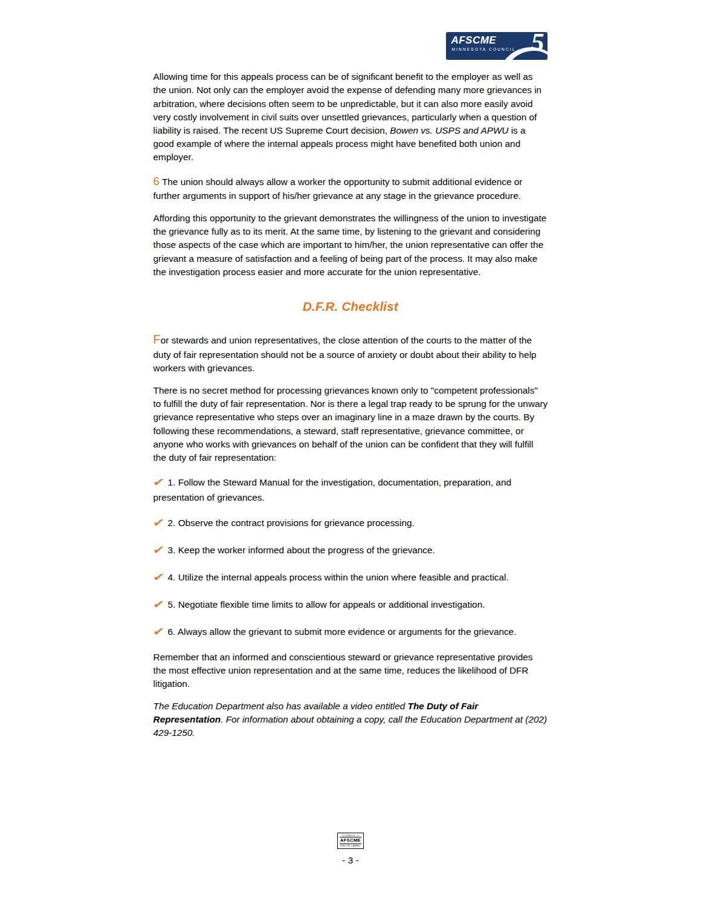AFSCME MINNESOTA COUNCIL 5
Allowing time for this appeals process can be of significant benefit to the employer as well as the union. Not only can the employer avoid the expense of defending many more grievances in arbitration, where decisions often seem to be unpredictable, but it can also more easily avoid very costly involvement in civil suits over unsettled grievances, particularly when a question of liability is raised. The recent US Supreme Court decision, Bowen vs. USPS and APWU is a good example of where the internal appeals process might have benefited both union and employer.
6 The union should always allow a worker the opportunity to submit additional evidence or further arguments in support of his/her grievance at any stage in the grievance procedure.
Affording this opportunity to the grievant demonstrates the willingness of the union to investigate the grievance fully as to its merit. At the same time, by listening to the grievant and considering those aspects of the case which are important to him/her, the union representative can offer the grievant a measure of satisfaction and a feeling of being part of the process. It may also make the investigation process easier and more accurate for the union representative.
D.F.R. Checklist
For stewards and union representatives, the close attention of the courts to the matter of the duty of fair representation should not be a source of anxiety or doubt about their ability to help workers with grievances.
There is no secret method for processing grievances known only to "competent professionals" to fulfill the duty of fair representation. Nor is there a legal trap ready to be sprung for the unwary grievance representative who steps over an imaginary line in a maze drawn by the courts. By following these recommendations, a steward, staff representative, grievance committee, or anyone who works with grievances on behalf of the union can be confident that they will fulfill the duty of fair representation:
✓1. Follow the Steward Manual for the investigation, documentation, preparation, and presentation of grievances.
✓2. Observe the contract provisions for grievance processing.
✓3. Keep the worker informed about the progress of the grievance.
✓4. Utilize the internal appeals process within the union where feasible and practical.
✓5. Negotiate flexible time limits to allow for appeals or additional investigation.
✓6. Always allow the grievant to submit more evidence or arguments for the grievance.
Remember that an informed and conscientious steward or grievance representative provides the most effective union representation and at the same time, reduces the likelihood of DFR litigation.
The Education Department also has available a video entitled The Duty of Fair Representation. For information about obtaining a copy, call the Education Department at (202) 429-1250.
COUNCIL 5 AFSCME UNION LABEL
- 3 -